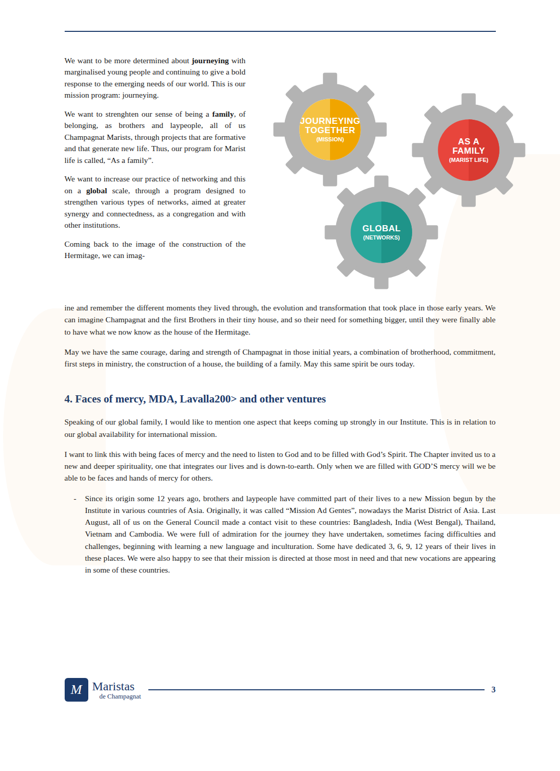We want to be more determined about journeying with marginalised young people and continuing to give a bold response to the emerging needs of our world. This is our mission program: journeying.
We want to strenghten our sense of being a family, of belonging, as brothers and laypeople, all of us Champagnat Marists, through projects that are formative and that generate new life. Thus, our program for Marist life is called, “As a family”.
We want to increase our practice of networking and this on a global scale, through a program designed to strengthen various types of networks, aimed at greater synergy and connectedness, as a congregation and with other institutions.
Coming back to the image of the construction of the Hermitage, we can imag-
JOURNEYING TOGETHER (MISSION)
AS A FAMILY (MARIST LIFE)
GLOBAL (NETWORKS)
ine and remember the different moments they lived through, the evolution and transformation that took place in those early years. We can imagine Champagnat and the first Brothers in their tiny house, and so their need for something bigger, until they were finally able to have what we now know as the house of the Hermitage.
May we have the same courage, daring and strength of Champagnat in those initial years, a combination of brotherhood, commitment, first steps in ministry, the construction of a house, the building of a family. May this same spirit be ours today.
4. Faces of mercy, MDA, Lavalla200> and other ventures
Speaking of our global family, I would like to mention one aspect that keeps coming up strongly in our Institute. This is in relation to our global availability for international mission.
I want to link this with being faces of mercy and the need to listen to God and to be filled with God’s Spirit. The Chapter invited us to a new and deeper spirituality, one that integrates our lives and is down-to-earth. Only when we are filled with GOD’S mercy will we be able to be faces and hands of mercy for others.
Since its origin some 12 years ago, brothers and laypeople have committed part of their lives to a new Mission begun by the Institute in various countries of Asia. Originally, it was called “Mission Ad Gentes”, nowadays the Marist District of Asia. Last August, all of us on the General Council made a contact visit to these countries: Bangladesh, India (West Bengal), Thailand, Vietnam and Cambodia. We were full of admiration for the journey they have undertaken, sometimes facing difficulties and challenges, beginning with learning a new language and inculturation. Some have dedicated 3, 6, 9, 12 years of their lives in these places. We were also happy to see that their mission is directed at those most in need and that new vocations are appearing in some of these countries.
Maristas de Champagnat
3